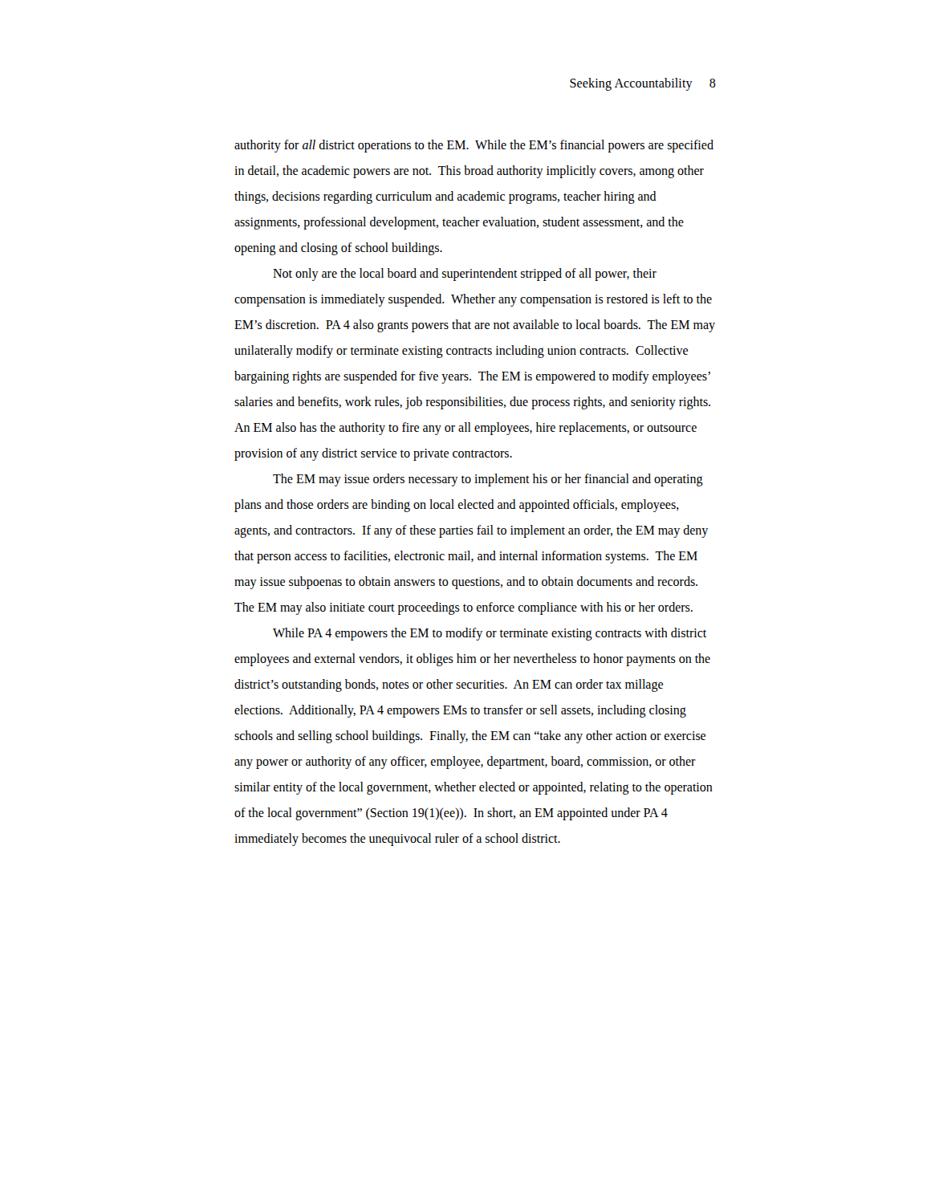Seeking Accountability8
authority for all district operations to the EM. While the EM’s financial powers are specified in detail, the academic powers are not. This broad authority implicitly covers, among other things, decisions regarding curriculum and academic programs, teacher hiring and assignments, professional development, teacher evaluation, student assessment, and the opening and closing of school buildings.
Not only are the local board and superintendent stripped of all power, their compensation is immediately suspended. Whether any compensation is restored is left to the EM’s discretion. PA 4 also grants powers that are not available to local boards. The EM may unilaterally modify or terminate existing contracts including union contracts. Collective bargaining rights are suspended for five years. The EM is empowered to modify employees’ salaries and benefits, work rules, job responsibilities, due process rights, and seniority rights. An EM also has the authority to fire any or all employees, hire replacements, or outsource provision of any district service to private contractors.
The EM may issue orders necessary to implement his or her financial and operating plans and those orders are binding on local elected and appointed officials, employees, agents, and contractors. If any of these parties fail to implement an order, the EM may deny that person access to facilities, electronic mail, and internal information systems. The EM may issue subpoenas to obtain answers to questions, and to obtain documents and records. The EM may also initiate court proceedings to enforce compliance with his or her orders.
While PA 4 empowers the EM to modify or terminate existing contracts with district employees and external vendors, it obliges him or her nevertheless to honor payments on the district’s outstanding bonds, notes or other securities. An EM can order tax millage elections. Additionally, PA 4 empowers EMs to transfer or sell assets, including closing schools and selling school buildings. Finally, the EM can “take any other action or exercise any power or authority of any officer, employee, department, board, commission, or other similar entity of the local government, whether elected or appointed, relating to the operation of the local government” (Section 19(1)(ee)). In short, an EM appointed under PA 4 immediately becomes the unequivocal ruler of a school district.